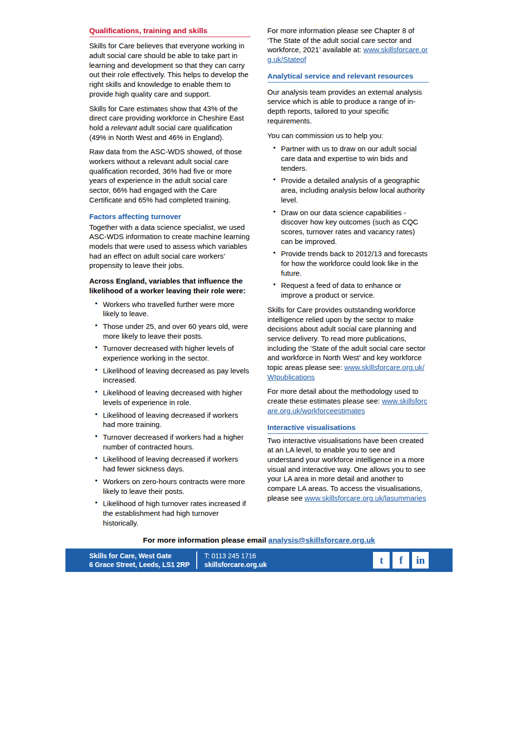Qualifications, training and skills
Skills for Care believes that everyone working in adult social care should be able to take part in learning and development so that they can carry out their role effectively. This helps to develop the right skills and knowledge to enable them to provide high quality care and support.
Skills for Care estimates show that 43% of the direct care providing workforce in Cheshire East hold a relevant adult social care qualification (49% in North West and 46% in England).
Raw data from the ASC-WDS showed, of those workers without a relevant adult social care qualification recorded, 36% had five or more years of experience in the adult social care sector, 66% had engaged with the Care Certificate and 65% had completed training.
Factors affecting turnover
Together with a data science specialist, we used ASC-WDS information to create machine learning models that were used to assess which variables had an effect on adult social care workers’ propensity to leave their jobs.
Across England, variables that influence the likelihood of a worker leaving their role were:
Workers who travelled further were more likely to leave.
Those under 25, and over 60 years old, were more likely to leave their posts.
Turnover decreased with higher levels of experience working in the sector.
Likelihood of leaving decreased as pay levels increased.
Likelihood of leaving decreased with higher levels of experience in role.
Likelihood of leaving decreased if workers had more training.
Turnover decreased if workers had a higher number of contracted hours.
Likelihood of leaving decreased if workers had fewer sickness days.
Workers on zero-hours contracts were more likely to leave their posts.
Likelihood of high turnover rates increased if the establishment had high turnover historically.
For more information please see Chapter 8 of ‘The State of the adult social care sector and workforce, 2021’ available at: www.skillsforcare.org.uk/Stateof
Analytical service and relevant resources
Our analysis team provides an external analysis service which is able to produce a range of in-depth reports, tailored to your specific requirements.
You can commission us to help you:
Partner with us to draw on our adult social care data and expertise to win bids and tenders.
Provide a detailed analysis of a geographic area, including analysis below local authority level.
Draw on our data science capabilities - discover how key outcomes (such as CQC scores, turnover rates and vacancy rates) can be improved.
Provide trends back to 2012/13 and forecasts for how the workforce could look like in the future.
Request a feed of data to enhance or improve a product or service.
Skills for Care provides outstanding workforce intelligence relied upon by the sector to make decisions about adult social care planning and service delivery. To read more publications, including the ‘State of the adult social care sector and workforce in North West’ and key workforce topic areas please see: www.skillsforcare.org.uk/WIpublications
For more detail about the methodology used to create these estimates please see: www.skillsforcare.org.uk/workforceestimates
Interactive visualisations
Two interactive visualisations have been created at an LA level, to enable you to see and understand your workforce intelligence in a more visual and interactive way. One allows you to see your LA area in more detail and another to compare LA areas. To access the visualisations, please see www.skillsforcare.org.uk/lasummaries
For more information please email analysis@skillsforcare.org.uk
Skills for Care, West Gate
6 Grace Street, Leeds, LS1 2RP
T: 0113 245 1716
skillsforcare.org.uk
t
f
in